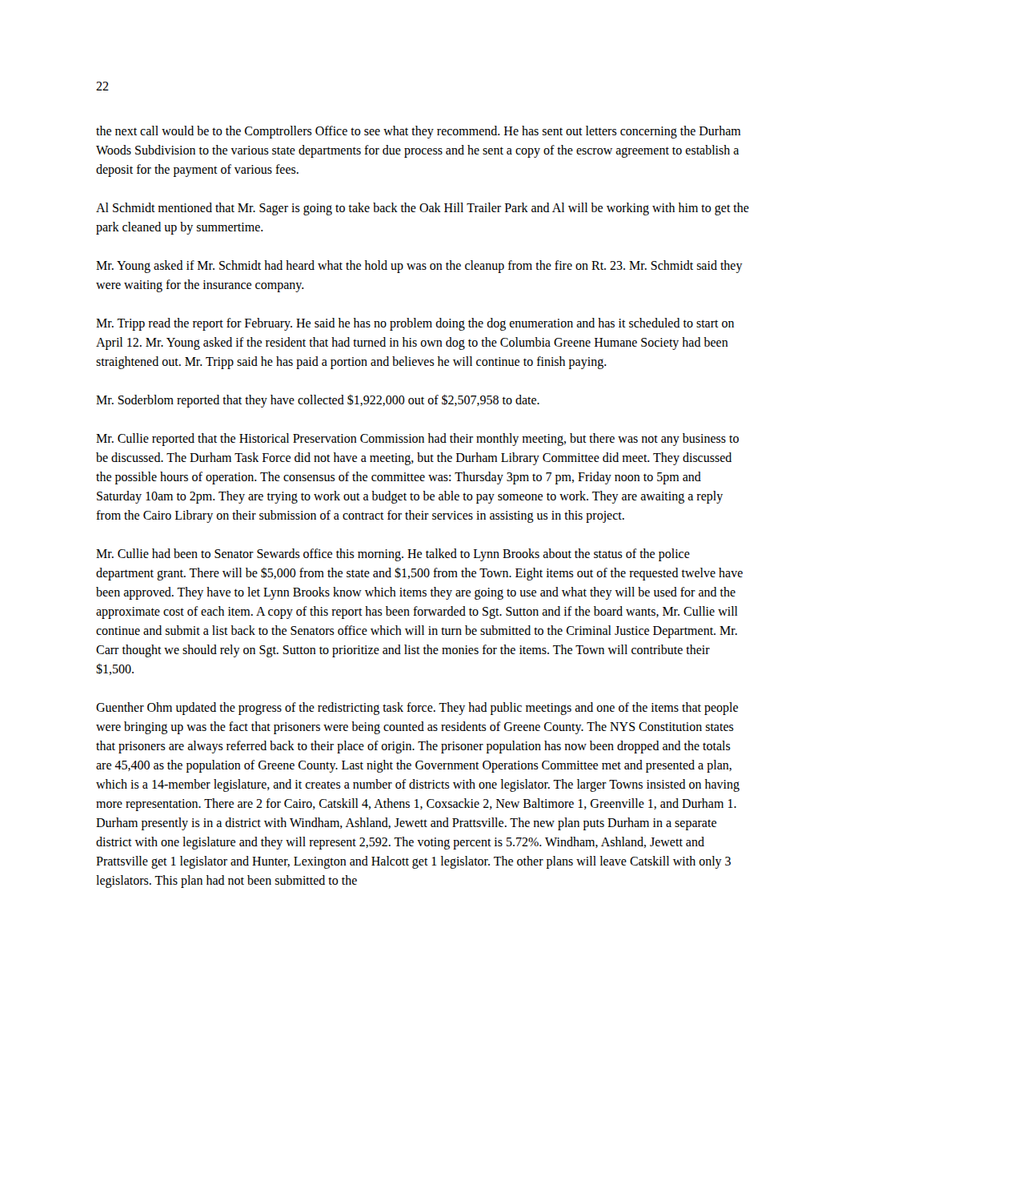22
the next call would be to the Comptrollers Office to see what they recommend. He has sent out letters concerning the Durham Woods Subdivision to the various state departments for due process and he sent a copy of the escrow agreement to establish a deposit for the payment of various fees.
Al Schmidt mentioned that Mr. Sager is going to take back the Oak Hill Trailer Park and Al will be working with him to get the park cleaned up by summertime.
Mr. Young asked if Mr. Schmidt had heard what the hold up was on the cleanup from the fire on Rt. 23. Mr. Schmidt said they were waiting for the insurance company.
Mr. Tripp read the report for February. He said he has no problem doing the dog enumeration and has it scheduled to start on April 12. Mr. Young asked if the resident that had turned in his own dog to the Columbia Greene Humane Society had been straightened out. Mr. Tripp said he has paid a portion and believes he will continue to finish paying.
Mr. Soderblom reported that they have collected $1,922,000 out of $2,507,958 to date.
Mr. Cullie reported that the Historical Preservation Commission had their monthly meeting, but there was not any business to be discussed. The Durham Task Force did not have a meeting, but the Durham Library Committee did meet. They discussed the possible hours of operation. The consensus of the committee was: Thursday 3pm to 7 pm, Friday noon to 5pm and Saturday 10am to 2pm. They are trying to work out a budget to be able to pay someone to work. They are awaiting a reply from the Cairo Library on their submission of a contract for their services in assisting us in this project.
Mr. Cullie had been to Senator Sewards office this morning. He talked to Lynn Brooks about the status of the police department grant. There will be $5,000 from the state and $1,500 from the Town. Eight items out of the requested twelve have been approved. They have to let Lynn Brooks know which items they are going to use and what they will be used for and the approximate cost of each item. A copy of this report has been forwarded to Sgt. Sutton and if the board wants, Mr. Cullie will continue and submit a list back to the Senators office which will in turn be submitted to the Criminal Justice Department. Mr. Carr thought we should rely on Sgt. Sutton to prioritize and list the monies for the items. The Town will contribute their $1,500.
Guenther Ohm updated the progress of the redistricting task force. They had public meetings and one of the items that people were bringing up was the fact that prisoners were being counted as residents of Greene County. The NYS Constitution states that prisoners are always referred back to their place of origin. The prisoner population has now been dropped and the totals are 45,400 as the population of Greene County. Last night the Government Operations Committee met and presented a plan, which is a 14-member legislature, and it creates a number of districts with one legislator. The larger Towns insisted on having more representation. There are 2 for Cairo, Catskill 4, Athens 1, Coxsackie 2, New Baltimore 1, Greenville 1, and Durham 1. Durham presently is in a district with Windham, Ashland, Jewett and Prattsville. The new plan puts Durham in a separate district with one legislature and they will represent 2,592. The voting percent is 5.72%. Windham, Ashland, Jewett and Prattsville get 1 legislator and Hunter, Lexington and Halcott get 1 legislator. The other plans will leave Catskill with only 3 legislators. This plan had not been submitted to the